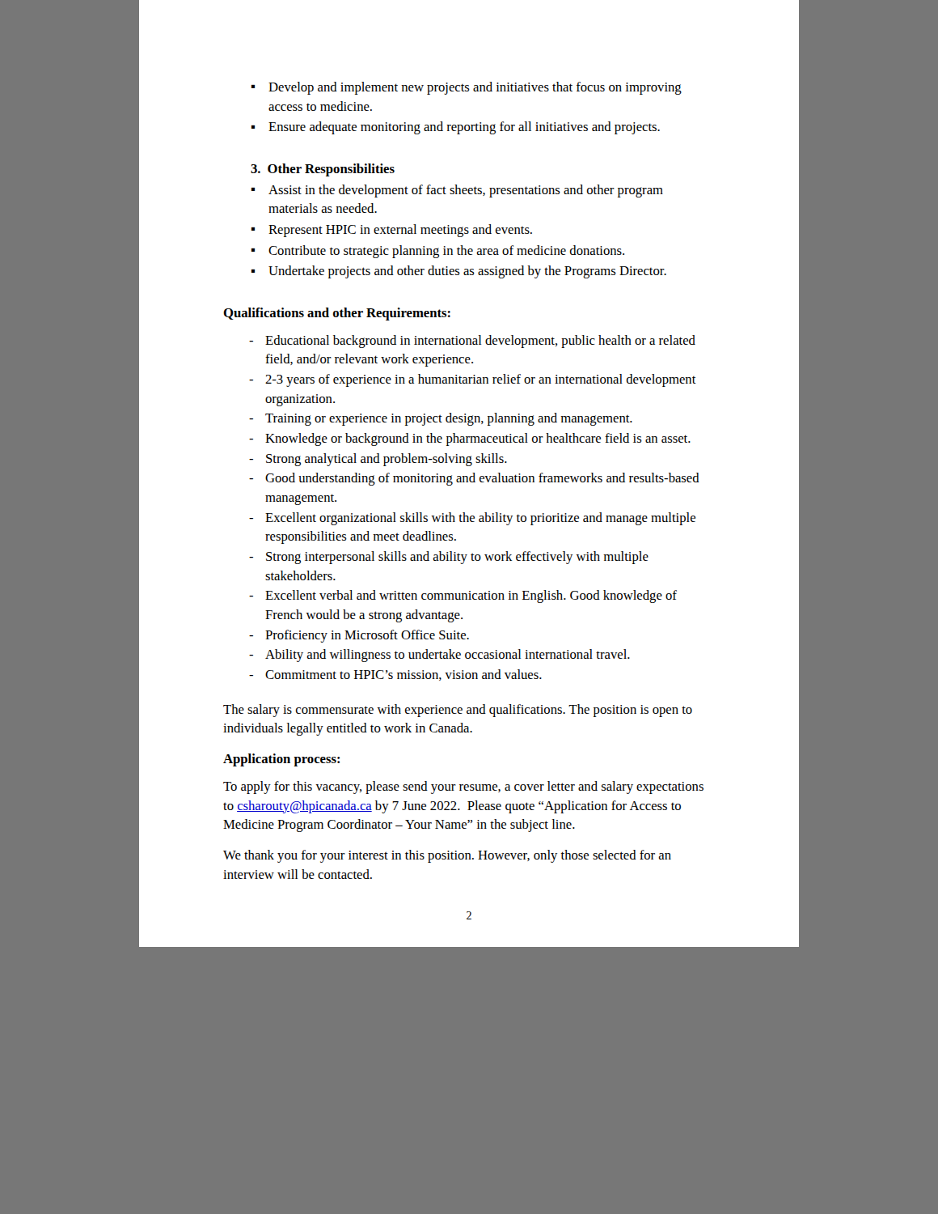Develop and implement new projects and initiatives that focus on improving access to medicine.
Ensure adequate monitoring and reporting for all initiatives and projects.
3. Other Responsibilities
Assist in the development of fact sheets, presentations and other program materials as needed.
Represent HPIC in external meetings and events.
Contribute to strategic planning in the area of medicine donations.
Undertake projects and other duties as assigned by the Programs Director.
Qualifications and other Requirements:
Educational background in international development, public health or a related field, and/or relevant work experience.
2-3 years of experience in a humanitarian relief or an international development organization.
Training or experience in project design, planning and management.
Knowledge or background in the pharmaceutical or healthcare field is an asset.
Strong analytical and problem-solving skills.
Good understanding of monitoring and evaluation frameworks and results-based management.
Excellent organizational skills with the ability to prioritize and manage multiple responsibilities and meet deadlines.
Strong interpersonal skills and ability to work effectively with multiple stakeholders.
Excellent verbal and written communication in English. Good knowledge of French would be a strong advantage.
Proficiency in Microsoft Office Suite.
Ability and willingness to undertake occasional international travel.
Commitment to HPIC’s mission, vision and values.
The salary is commensurate with experience and qualifications. The position is open to individuals legally entitled to work in Canada.
Application process:
To apply for this vacancy, please send your resume, a cover letter and salary expectations to csharouty@hpicanada.ca by 7 June 2022. Please quote “Application for Access to Medicine Program Coordinator – Your Name” in the subject line.
We thank you for your interest in this position. However, only those selected for an interview will be contacted.
2